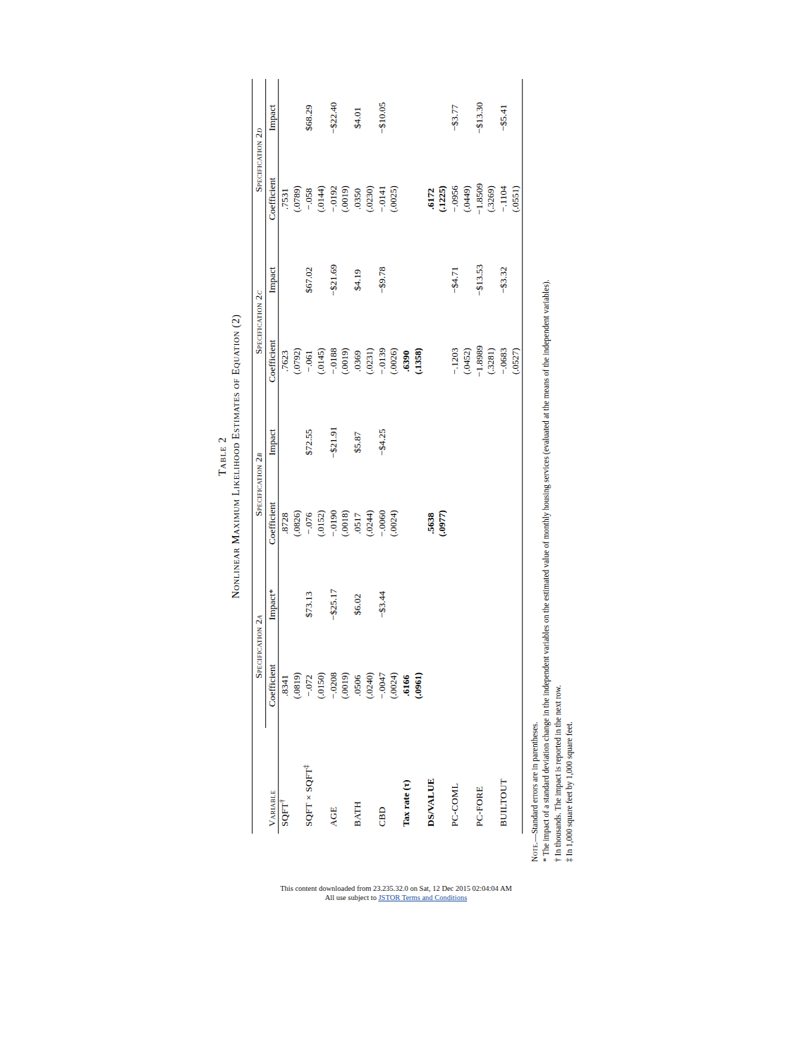Table 2
Nonlinear Maximum Likelihood Estimates of Equation (2)
| | Specification 2 a | Specification 2 b | Specification 2 c | Specification 2 d |
| --- | --- | --- | --- | --- |
| Variable | Coefficient | Impact* | Coefficient | Impact | Coefficient | Impact | Coefficient | Impact |
| SQFT † | .8341 | | .8728 | | .7623 | | .7531 | |
| | (.0819) | | (.0826) | | (.0792) | | (.0789) | |
| SQFT × SQFT ‡ | −.072 | $73.13 | −.076 | $72.55 | −.061 | $67.02 | −.058 | $68.29 |
| | (.0150) | | (.0152) | | (.0145) | | (.0144) | |
| AGE | −.0208 | −$25.17 | −.0190 | −$21.91 | −.0188 | −$21.69 | −.0192 | −$22.40 |
| | (.0019) | | (.0018) | | (.0019) | | (.0019) | |
| BATH | .0506 | $6.02 | .0517 | $5.87 | .0369 | $4.19 | .0350 | $4.01 |
| | (.0240) | | (.0244) | | (.0231) | | (.0230) | |
| CBD | −.0047 | −$3.44 | −.0060 | −$4.25 | −.0139 | −$9.78 | −.0141 | −$10.05 |
| | (.0024) | | (.0024) | | (.0026) | | (.0025) | |
| Tax rate (τ) | .6166 | | | | .6390 | | | |
| | (.0961) | | | | (.1358) | | | |
| DS/VALUE | | | .5638 | | | | .6172 | |
| | | | (.0977) | | | | (.1225) | |
| PC-COML | | | | | −.1203 | −$4.71 | −.0956 | −$3.77 |
| | | | | | (.0452) | | (.0449) | |
| PC-FORE | | | | | −1.8989 | −$13.53 | −1.8509 | −$13.30 |
| | | | | | (.3281) | | (.3269) | |
| BUILTOUT | | | | | −.0683 | −$3.32 | −.1104 | −$5.41 |
| | | | | | (.0527) | | (.0551) | |
Note.—Standard errors are in parentheses.
* The impact of a standard deviation change in the independent variables on the estimated value of monthly housing services (evaluated at the means of the independent variables).
† In thousands. The impact is reported in the next row.
‡ In 1,000 square feet by 1,000 square feet.
This content downloaded from 23.235.32.0 on Sat, 12 Dec 2015 02:04:04 AM
All use subject to JSTOR Terms and Conditions